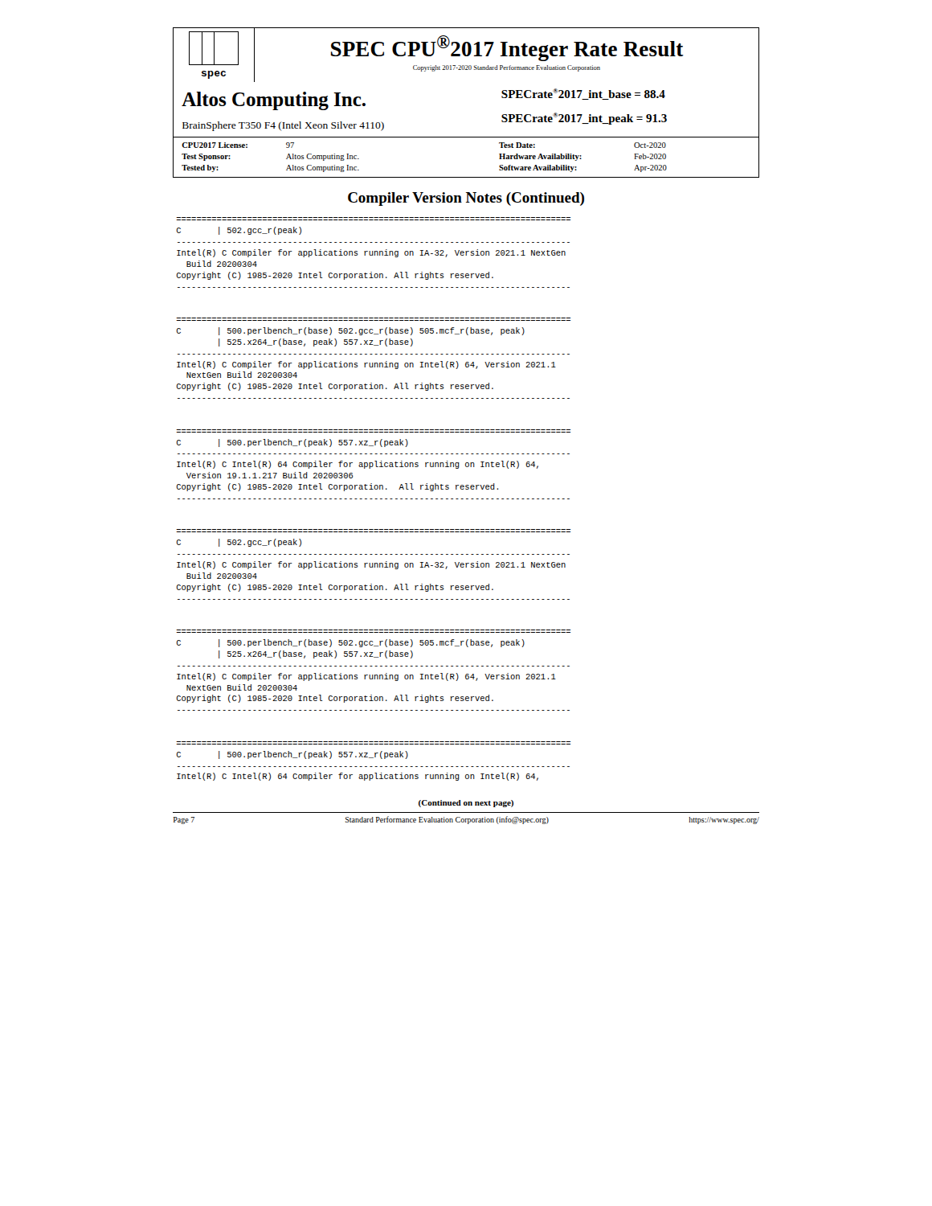spec
SPEC CPU®2017 Integer Rate Result
Copyright 2017-2020 Standard Performance Evaluation Corporation
Altos Computing Inc.
BrainSphere T350 F4 (Intel Xeon Silver 4110)
SPECrate®2017_int_base = 88.4
SPECrate®2017_int_peak = 91.3
CPU2017 License: 97
Test Sponsor: Altos Computing Inc.
Tested by: Altos Computing Inc.
Test Date: Oct-2020
Hardware Availability: Feb-2020
Software Availability: Apr-2020
Compiler Version Notes (Continued)
==============================================================================
C       | 502.gcc_r(peak)
------------------------------------------------------------------------------
Intel(R) C Compiler for applications running on IA-32, Version 2021.1 NextGen
  Build 20200304
Copyright (C) 1985-2020 Intel Corporation. All rights reserved.
------------------------------------------------------------------------------


==============================================================================
C       | 500.perlbench_r(base) 502.gcc_r(base) 505.mcf_r(base, peak)
        | 525.x264_r(base, peak) 557.xz_r(base)
------------------------------------------------------------------------------
Intel(R) C Compiler for applications running on Intel(R) 64, Version 2021.1
  NextGen Build 20200304
Copyright (C) 1985-2020 Intel Corporation. All rights reserved.
------------------------------------------------------------------------------


==============================================================================
C       | 500.perlbench_r(peak) 557.xz_r(peak)
------------------------------------------------------------------------------
Intel(R) C Intel(R) 64 Compiler for applications running on Intel(R) 64,
  Version 19.1.1.217 Build 20200306
Copyright (C) 1985-2020 Intel Corporation.  All rights reserved.
------------------------------------------------------------------------------


==============================================================================
C       | 502.gcc_r(peak)
------------------------------------------------------------------------------
Intel(R) C Compiler for applications running on IA-32, Version 2021.1 NextGen
  Build 20200304
Copyright (C) 1985-2020 Intel Corporation. All rights reserved.
------------------------------------------------------------------------------


==============================================================================
C       | 500.perlbench_r(base) 502.gcc_r(base) 505.mcf_r(base, peak)
        | 525.x264_r(base, peak) 557.xz_r(base)
------------------------------------------------------------------------------
Intel(R) C Compiler for applications running on Intel(R) 64, Version 2021.1
  NextGen Build 20200304
Copyright (C) 1985-2020 Intel Corporation. All rights reserved.
------------------------------------------------------------------------------


==============================================================================
C       | 500.perlbench_r(peak) 557.xz_r(peak)
------------------------------------------------------------------------------
Intel(R) C Intel(R) 64 Compiler for applications running on Intel(R) 64,
(Continued on next page)
Page 7
Standard Performance Evaluation Corporation (info@spec.org)
https://www.spec.org/